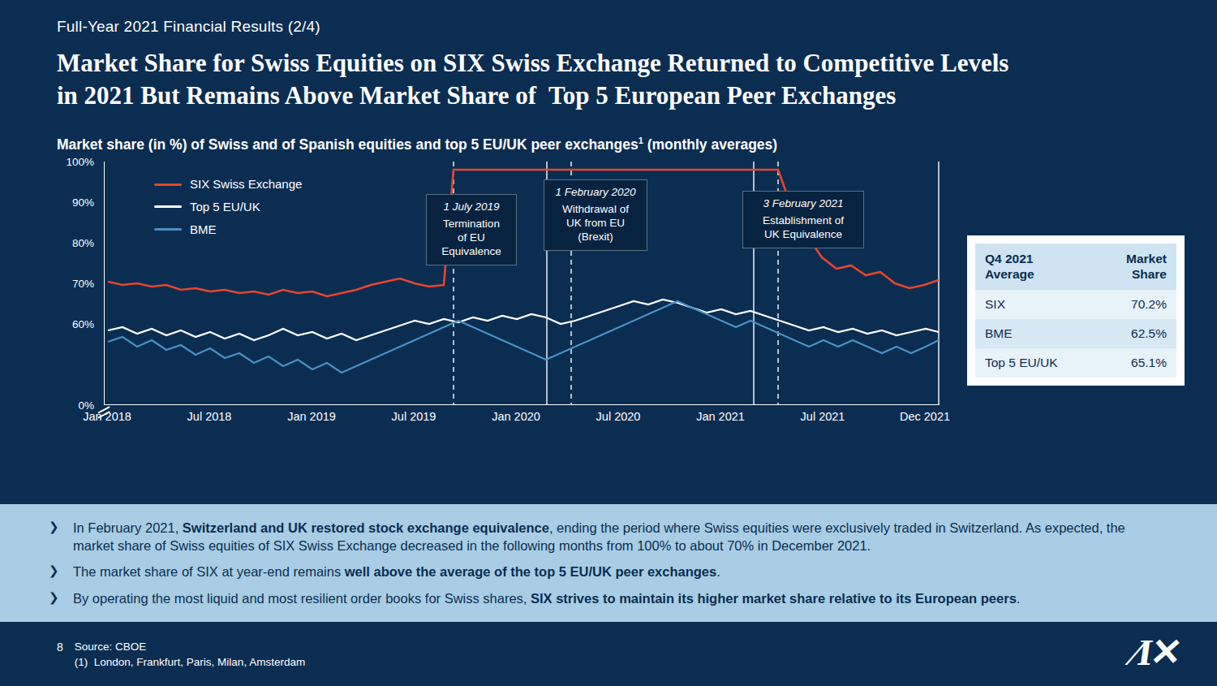Full-Year 2021 Financial Results (2/4)
Market Share for Swiss Equities on SIX Swiss Exchange Returned to Competitive Levels
in 2021 But Remains Above Market Share of Top 5 European Peer Exchanges
Market share (in %) of Swiss and of Spanish equities and top 5 EU/UK peer exchanges1 (monthly averages)
100% 90% 80% 70% 60% 0%
Jan 2018 Jul 2018 Jan 2019 Jul 2019 Jan 2020 Jul 2020 Jan 2021 Jul 2021 Dec 2021
SIX Swiss Exchange
Top 5 EU/UK
BME
1 July 2019 Termination
of EU
Equivalence
1 February 2020 Withdrawal of
UK from EU
(Brexit)
3 February 2021 Establishment of
UK Equivalence
| Q4 2021 Average | Market Share |
| --- | --- |
| SIX | 70.2% |
| BME | 62.5% |
| Top 5 EU/UK | 65.1% |
In February 2021, Switzerland and UK restored stock exchange equivalence, ending the period where Swiss equities were exclusively traded in Switzerland. As expected, the market share of Swiss equities of SIX Swiss Exchange decreased in the following months from 100% to about 70% in December 2021.
The market share of SIX at year-end remains well above the average of the top 5 EU/UK peer exchanges.
By operating the most liquid and most resilient order books for Swiss shares, SIX strives to maintain its higher market share relative to its European peers.
8 Source: CBOE
(1) London, Frankfurt, Paris, Milan, Amsterdam
∕I✕